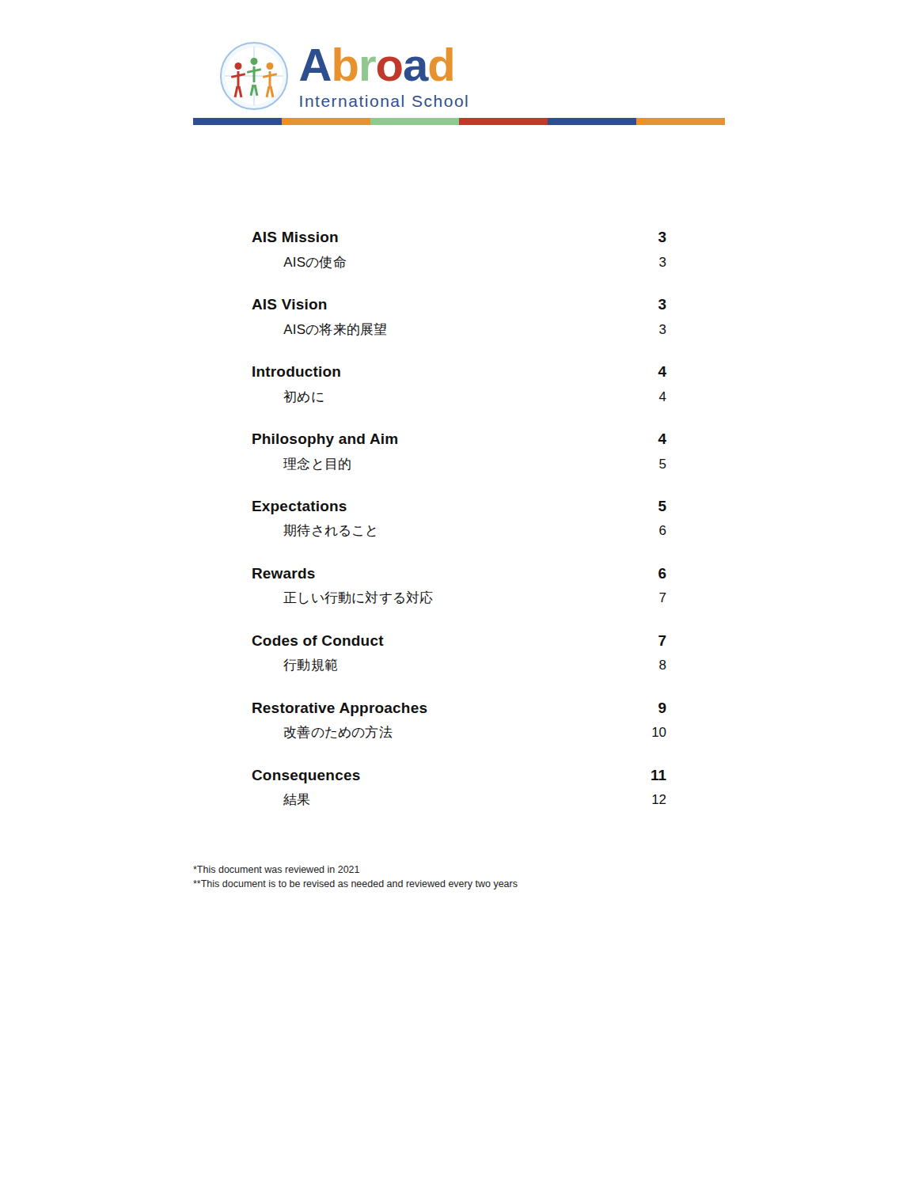Abroad
International School
AIS Mission 3
AISの使命 3
AIS Vision 3
AISの将来的展望 3
Introduction 4
初めに 4
Philosophy and Aim 4
理念と目的 5
Expectations 5
期待されること 6
Rewards 6
正しい行動に対する対応 7
Codes of Conduct 7
行動規範 8
Restorative Approaches 9
改善のための方法 10
Consequences 11
結果 12
*This document was reviewed in 2021
**This document is to be revised as needed and reviewed every two years